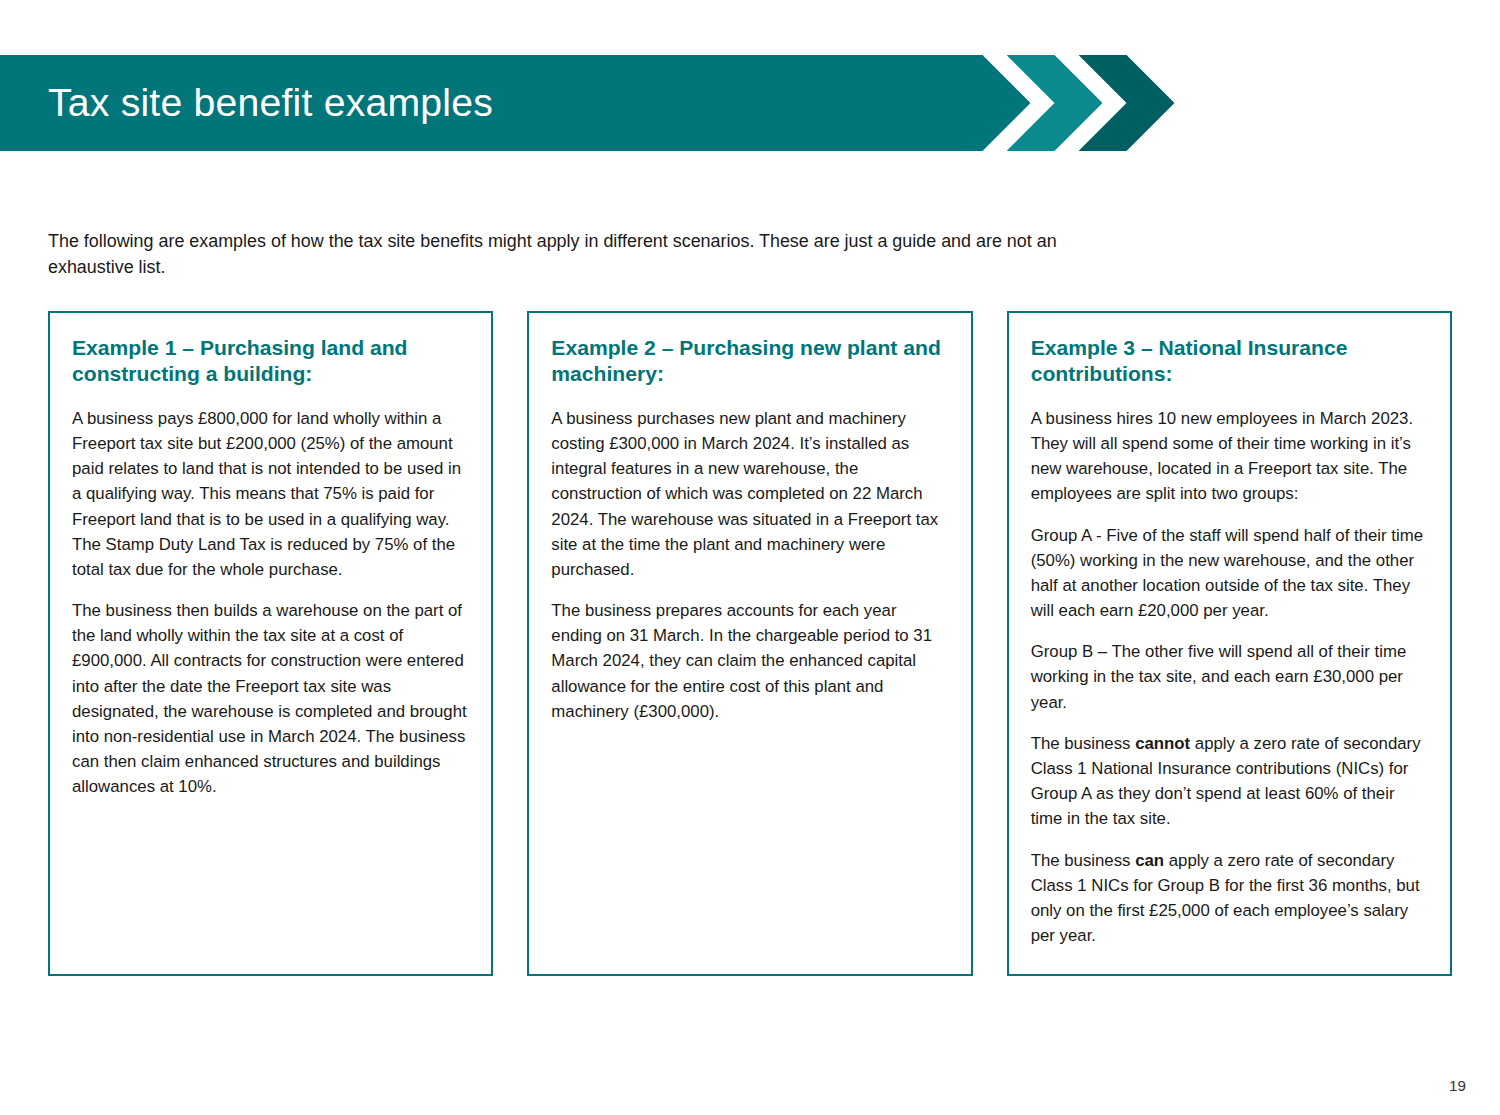Tax site benefit examples
The following are examples of how the tax site benefits might apply in different scenarios. These are just a guide and are not an exhaustive list.
Example 1 – Purchasing land and constructing a building:
A business pays £800,000 for land wholly within a Freeport tax site but £200,000 (25%) of the amount paid relates to land that is not intended to be used in a qualifying way. This means that 75% is paid for Freeport land that is to be used in a qualifying way. The Stamp Duty Land Tax is reduced by 75% of the total tax due for the whole purchase.
The business then builds a warehouse on the part of the land wholly within the tax site at a cost of £900,000. All contracts for construction were entered into after the date the Freeport tax site was designated, the warehouse is completed and brought into non-residential use in March 2024. The business can then claim enhanced structures and buildings allowances at 10%.
Example 2 – Purchasing new plant and machinery:
A business purchases new plant and machinery costing £300,000 in March 2024. It’s installed as integral features in a new warehouse, the construction of which was completed on 22 March 2024. The warehouse was situated in a Freeport tax site at the time the plant and machinery were purchased.
The business prepares accounts for each year ending on 31 March. In the chargeable period to 31 March 2024, they can claim the enhanced capital allowance for the entire cost of this plant and machinery (£300,000).
Example 3 – National Insurance contributions:
A business hires 10 new employees in March 2023. They will all spend some of their time working in it’s new warehouse, located in a Freeport tax site. The employees are split into two groups:
Group A - Five of the staff will spend half of their time (50%) working in the new warehouse, and the other half at another location outside of the tax site. They will each earn £20,000 per year.
Group B – The other five will spend all of their time working in the tax site, and each earn £30,000 per year.
The business cannot apply a zero rate of secondary Class 1 National Insurance contributions (NICs) for Group A as they don’t spend at least 60% of their time in the tax site.
The business can apply a zero rate of secondary Class 1 NICs for Group B for the first 36 months, but only on the first £25,000 of each employee’s salary per year.
19